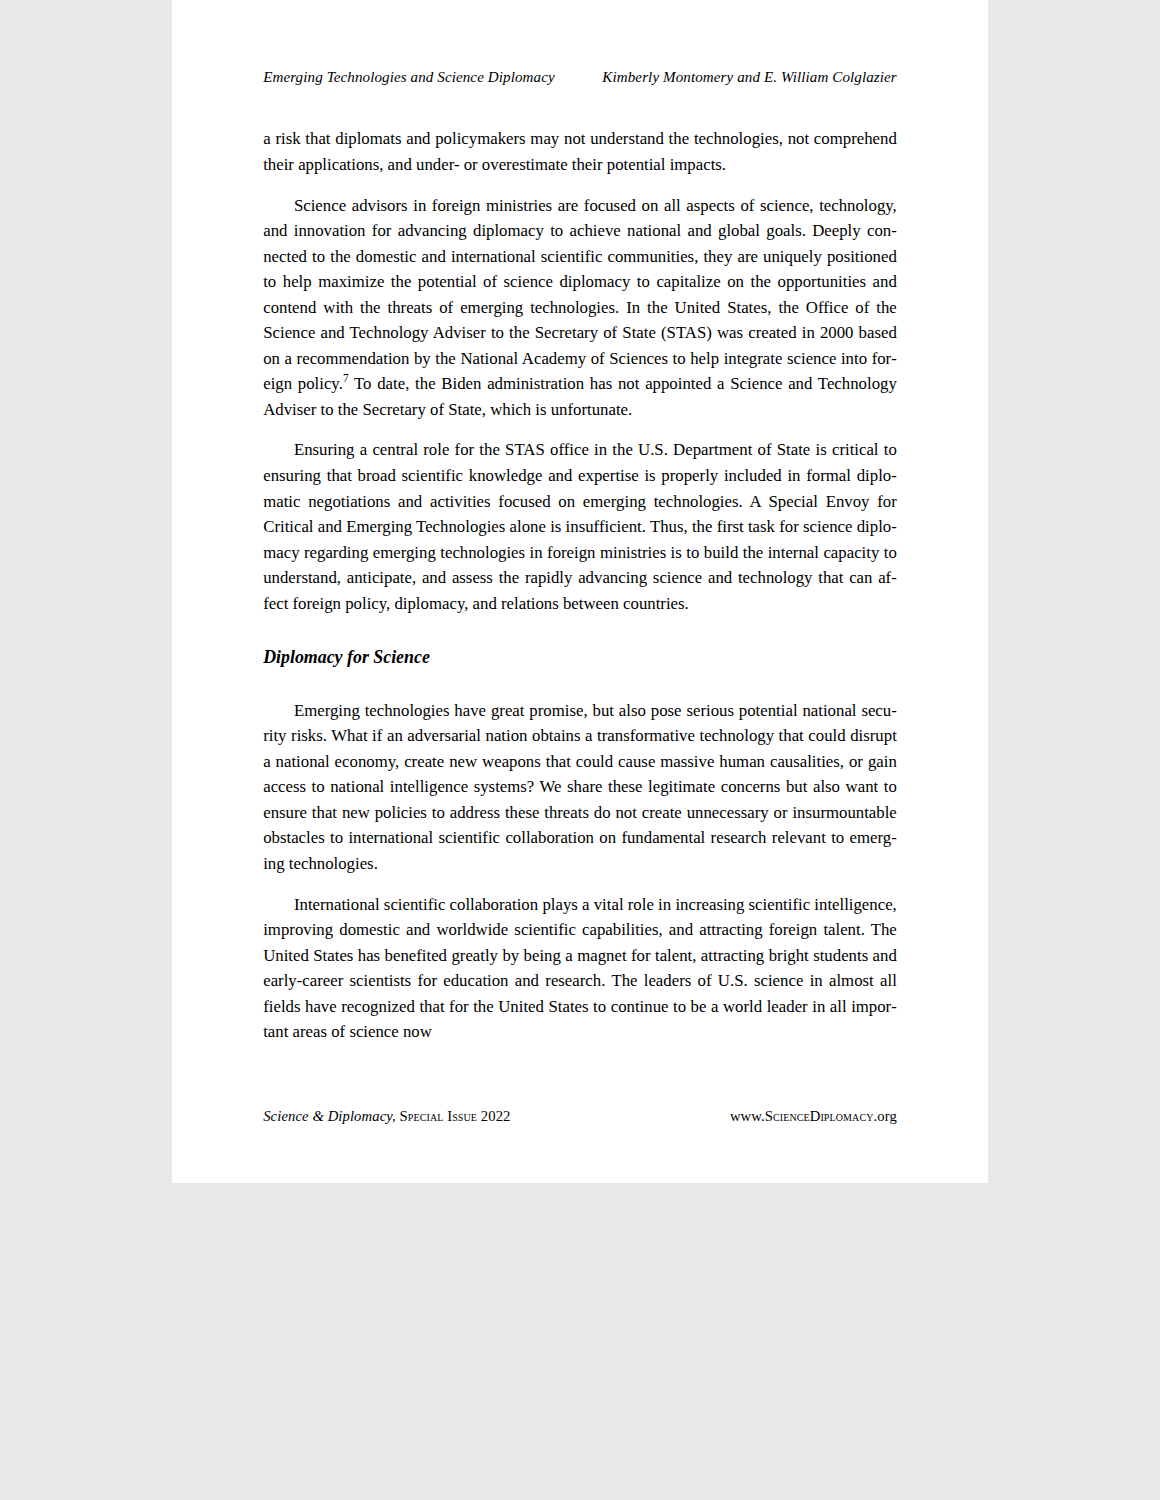Emerging Technologies and Science Diplomacy Kimberly Montomery and E. William Colglazier
a risk that diplomats and policymakers may not understand the technologies, not comprehend their applications, and under- or overestimate their potential impacts.
Science advisors in foreign ministries are focused on all aspects of science, technology, and innovation for advancing diplomacy to achieve national and global goals. Deeply connected to the domestic and international scientific communities, they are uniquely positioned to help maximize the potential of science diplomacy to capitalize on the opportunities and contend with the threats of emerging technologies. In the United States, the Office of the Science and Technology Adviser to the Secretary of State (STAS) was created in 2000 based on a recommendation by the National Academy of Sciences to help integrate science into foreign policy.7 To date, the Biden administration has not appointed a Science and Technology Adviser to the Secretary of State, which is unfortunate.
Ensuring a central role for the STAS office in the U.S. Department of State is critical to ensuring that broad scientific knowledge and expertise is properly included in formal diplomatic negotiations and activities focused on emerging technologies. A Special Envoy for Critical and Emerging Technologies alone is insufficient. Thus, the first task for science diplomacy regarding emerging technologies in foreign ministries is to build the internal capacity to understand, anticipate, and assess the rapidly advancing science and technology that can affect foreign policy, diplomacy, and relations between countries.
Diplomacy for Science
Emerging technologies have great promise, but also pose serious potential national security risks. What if an adversarial nation obtains a transformative technology that could disrupt a national economy, create new weapons that could cause massive human causalities, or gain access to national intelligence systems? We share these legitimate concerns but also want to ensure that new policies to address these threats do not create unnecessary or insurmountable obstacles to international scientific collaboration on fundamental research relevant to emerging technologies.
International scientific collaboration plays a vital role in increasing scientific intelligence, improving domestic and worldwide scientific capabilities, and attracting foreign talent. The United States has benefited greatly by being a magnet for talent, attracting bright students and early-career scientists for education and research. The leaders of U.S. science in almost all fields have recognized that for the United States to continue to be a world leader in all important areas of science now
Science & Diplomacy, Special Issue 2022 www.ScienceDiplomacy.org